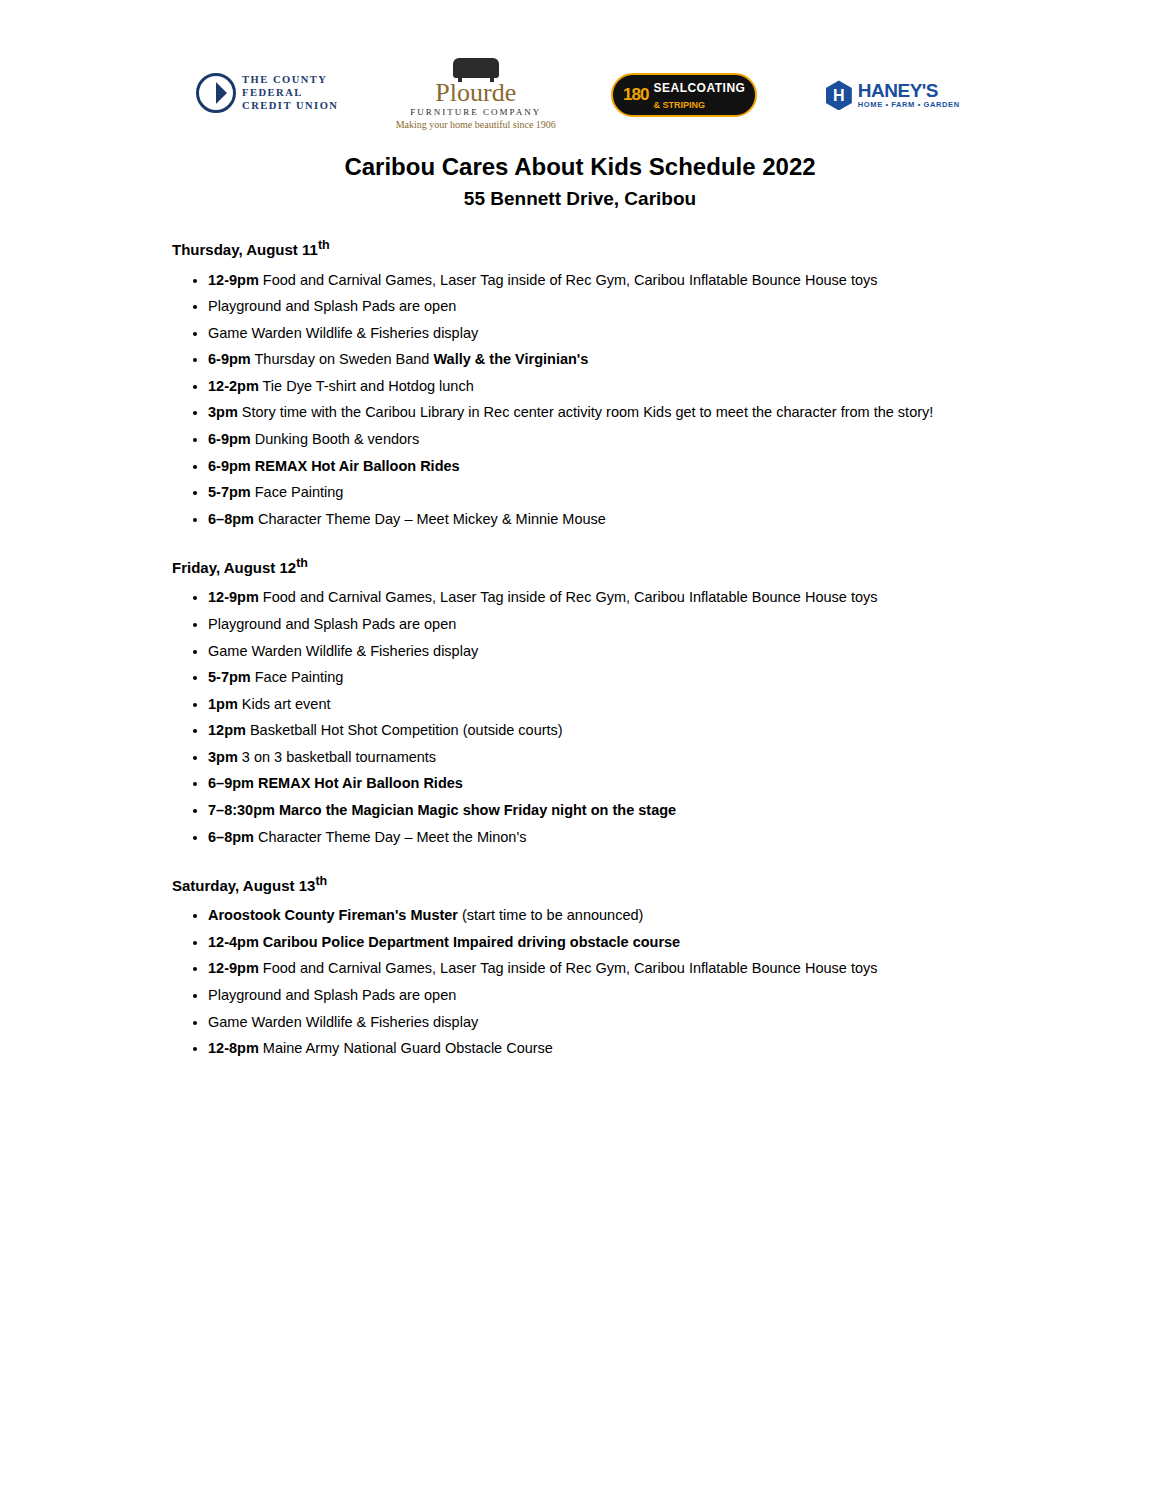THE COUNTY
FEDERAL
CREDIT UNION
Plourde
Furniture Company
Making your home beautiful since 1906
180 SEALCOATING
& STRIPING
H
HANEY'S
HOME • FARM • GARDEN
Caribou Cares About Kids Schedule 2022
55 Bennett Drive, Caribou
Thursday, August 11th
12-9pm Food and Carnival Games, Laser Tag inside of Rec Gym, Caribou Inflatable Bounce House toys
Playground and Splash Pads are open
Game Warden Wildlife & Fisheries display
6-9pm Thursday on Sweden Band Wally & the Virginian's
12-2pm Tie Dye T-shirt and Hotdog lunch
3pm Story time with the Caribou Library in Rec center activity room Kids get to meet the character from the story!
6-9pm Dunking Booth & vendors
6-9pm REMAX Hot Air Balloon Rides
5-7pm Face Painting
6–8pm Character Theme Day – Meet Mickey & Minnie Mouse
Friday, August 12th
12-9pm Food and Carnival Games, Laser Tag inside of Rec Gym, Caribou Inflatable Bounce House toys
Playground and Splash Pads are open
Game Warden Wildlife & Fisheries display
5-7pm Face Painting
1pm Kids art event
12pm Basketball Hot Shot Competition (outside courts)
3pm 3 on 3 basketball tournaments
6–9pm REMAX Hot Air Balloon Rides
7–8:30pm Marco the Magician Magic show Friday night on the stage
6–8pm Character Theme Day – Meet the Minon's
Saturday, August 13th
Aroostook County Fireman's Muster (start time to be announced)
12-4pm Caribou Police Department Impaired driving obstacle course
12-9pm Food and Carnival Games, Laser Tag inside of Rec Gym, Caribou Inflatable Bounce House toys
Playground and Splash Pads are open
Game Warden Wildlife & Fisheries display
12-8pm Maine Army National Guard Obstacle Course